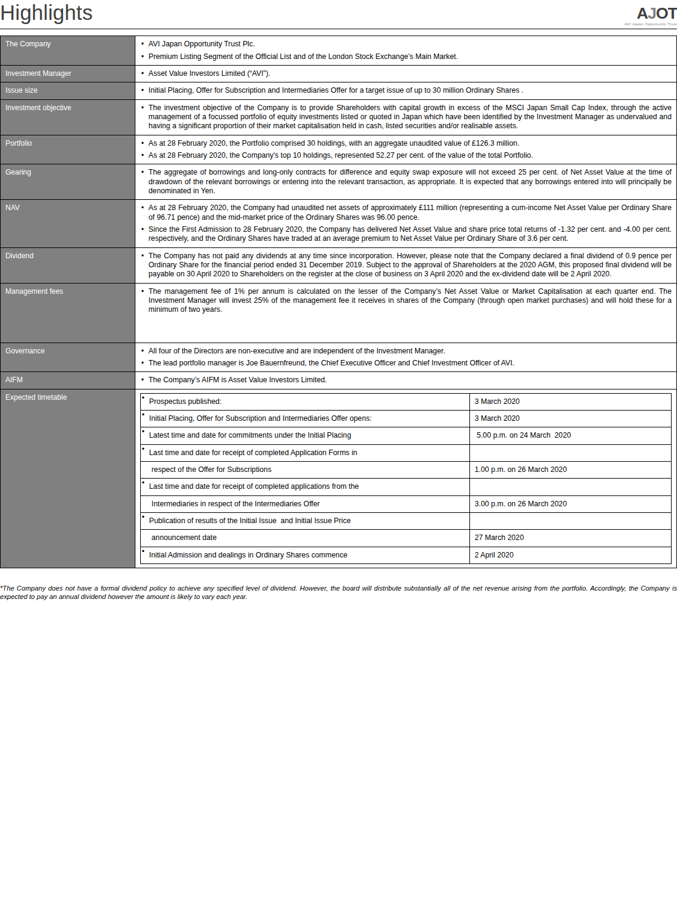Highlights
AJOT
AVI Japan Opportunity Trust
| The Company | AVI Japan Opportunity Trust Plc. Premium Listing Segment of the Official List and of the London Stock Exchange’s Main Market. |
| Investment Manager | Asset Value Investors Limited (“AVI”). |
| Issue size | Initial Placing, Offer for Subscription and Intermediaries Offer for a target issue of up to 30 million Ordinary Shares . |
| Investment objective | The investment objective of the Company is to provide Shareholders with capital growth in excess of the MSCI Japan Small Cap Index, through the active management of a focussed portfolio of equity investments listed or quoted in Japan which have been identified by the Investment Manager as undervalued and having a significant proportion of their market capitalisation held in cash, listed securities and/or realisable assets. |
| Portfolio | As at 28 February 2020, the Portfolio comprised 30 holdings, with an aggregate unaudited value of £126.3 million. As at 28 February 2020, the Company's top 10 holdings, represented 52.27 per cent. of the value of the total Portfolio. |
| Gearing | The aggregate of borrowings and long-only contracts for difference and equity swap exposure will not exceed 25 per cent. of Net Asset Value at the time of drawdown of the relevant borrowings or entering into the relevant transaction, as appropriate. It is expected that any borrowings entered into will principally be denominated in Yen. |
| NAV | As at 28 February 2020, the Company had unaudited net assets of approximately £111 million (representing a cum-income Net Asset Value per Ordinary Share of 96.71 pence) and the mid-market price of the Ordinary Shares was 96.00 pence. Since the First Admission to 28 February 2020, the Company has delivered Net Asset Value and share price total returns of -1.32 per cent. and -4.00 per cent. respectively, and the Ordinary Shares have traded at an average premium to Net Asset Value per Ordinary Share of 3.6 per cent. |
| Dividend | The Company has not paid any dividends at any time since incorporation. However, please note that the Company declared a final dividend of 0.9 pence per Ordinary Share for the financial period ended 31 December 2019. Subject to the approval of Shareholders at the 2020 AGM, this proposed final dividend will be payable on 30 April 2020 to Shareholders on the register at the close of business on 3 April 2020 and the ex-dividend date will be 2 April 2020. |
| Management fees | The management fee of 1% per annum is calculated on the lesser of the Company’s Net Asset Value or Market Capitalisation at each quarter end. The Investment Manager will invest 25% of the management fee it receives in shares of the Company (through open market purchases) and will hold these for a minimum of two years. |
| Governance | All four of the Directors are non-executive and are independent of the Investment Manager. The lead portfolio manager is Joe Bauernfreund, the Chief Executive Officer and Chief Investment Officer of AVI. |
| AIFM | The Company’s AIFM is Asset Value Investors Limited. |
| Expected timetable | / Prospectus published: / 3 March 2020 / / Initial Placing, Offer for Subscription and Intermediaries Offer opens: / 3 March 2020 / / Latest time and date for commitments under the Initial Placing / 5.00 p.m. on 24 March 2020 / / Last time and date for receipt of completed Application Forms in / / / respect of the Offer for Subscriptions / 1.00 p.m. on 26 March 2020 / / Last time and date for receipt of completed applications from the / / / Intermediaries in respect of the Intermediaries Offer / 3.00 p.m. on 26 March 2020 / / Publication of results of the Initial Issue and Initial Issue Price / / / announcement date / 27 March 2020 / / Initial Admission and dealings in Ordinary Shares commence / 2 April 2020 / |
*The Company does not have a formal dividend policy to achieve any specified level of dividend. However, the board will distribute substantially all of the net revenue arising from the portfolio. Accordingly, the Company is expected to pay an annual dividend however the amount is likely to vary each year.